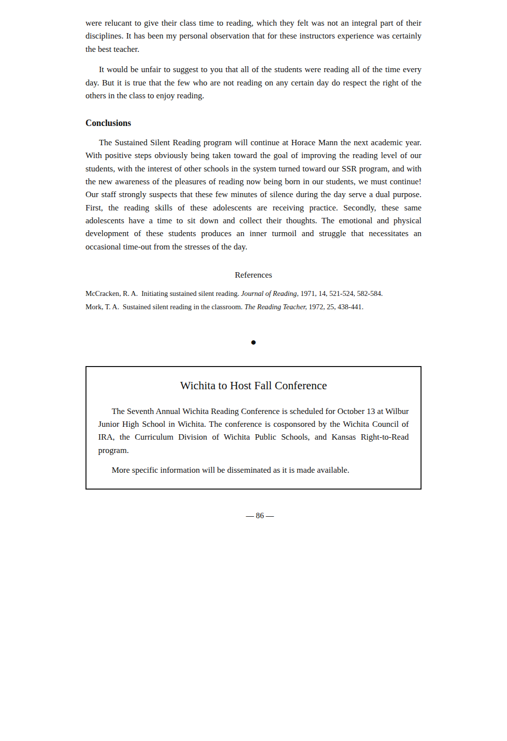were relucant to give their class time to reading, which they felt was not an integral part of their disciplines. It has been my personal observation that for these instructors experience was certainly the best teacher.
It would be unfair to suggest to you that all of the students were reading all of the time every day. But it is true that the few who are not reading on any certain day do respect the right of the others in the class to enjoy reading.
Conclusions
The Sustained Silent Reading program will continue at Horace Mann the next academic year. With positive steps obviously being taken toward the goal of improving the reading level of our students, with the interest of other schools in the system turned toward our SSR program, and with the new awareness of the pleasures of reading now being born in our students, we must continue! Our staff strongly suspects that these few minutes of silence during the day serve a dual purpose. First, the reading skills of these adolescents are receiving practice. Secondly, these same adolescents have a time to sit down and collect their thoughts. The emotional and physical development of these students produces an inner turmoil and struggle that necessitates an occasional time-out from the stresses of the day.
References
McCracken, R. A. Initiating sustained silent reading. Journal of Reading, 1971, 14, 521-524, 582-584.
Mork, T. A. Sustained silent reading in the classroom. The Reading Teacher, 1972, 25, 438-441.
●
Wichita to Host Fall Conference
The Seventh Annual Wichita Reading Conference is scheduled for October 13 at Wilbur Junior High School in Wichita. The conference is cosponsored by the Wichita Council of IRA, the Curriculum Division of Wichita Public Schools, and Kansas Right-to-Read program.
More specific information will be disseminated as it is made available.
— 86 —